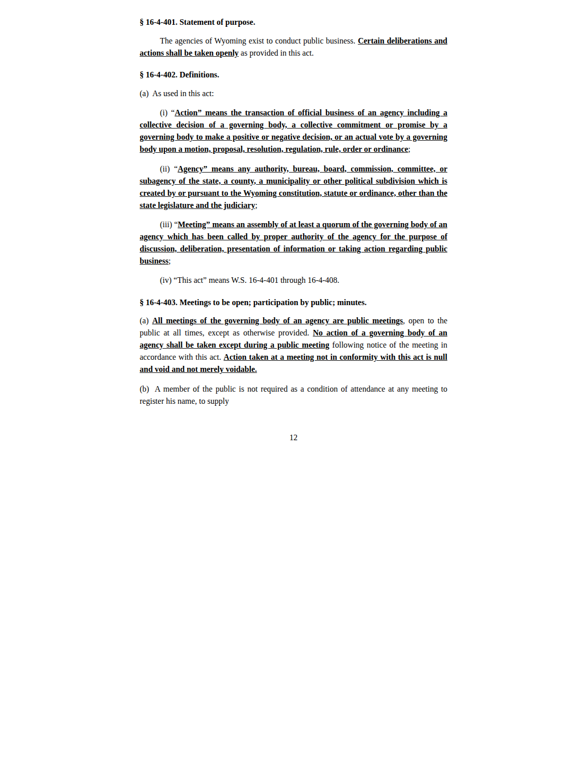§ 16-4-401. Statement of purpose.
The agencies of Wyoming exist to conduct public business. Certain deliberations and actions shall be taken openly as provided in this act.
§ 16-4-402. Definitions.
(a) As used in this act:
(i) “Action” means the transaction of official business of an agency including a collective decision of a governing body, a collective commitment or promise by a governing body to make a positive or negative decision, or an actual vote by a governing body upon a motion, proposal, resolution, regulation, rule, order or ordinance;
(ii) “Agency” means any authority, bureau, board, commission, committee, or subagency of the state, a county, a municipality or other political subdivision which is created by or pursuant to the Wyoming constitution, statute or ordinance, other than the state legislature and the judiciary;
(iii) “Meeting” means an assembly of at least a quorum of the governing body of an agency which has been called by proper authority of the agency for the purpose of discussion, deliberation, presentation of information or taking action regarding public business;
(iv) “This act” means W.S. 16-4-401 through 16-4-408.
§ 16-4-403. Meetings to be open; participation by public; minutes.
(a) All meetings of the governing body of an agency are public meetings, open to the public at all times, except as otherwise provided. No action of a governing body of an agency shall be taken except during a public meeting following notice of the meeting in accordance with this act. Action taken at a meeting not in conformity with this act is null and void and not merely voidable.
(b) A member of the public is not required as a condition of attendance at any meeting to register his name, to supply
12